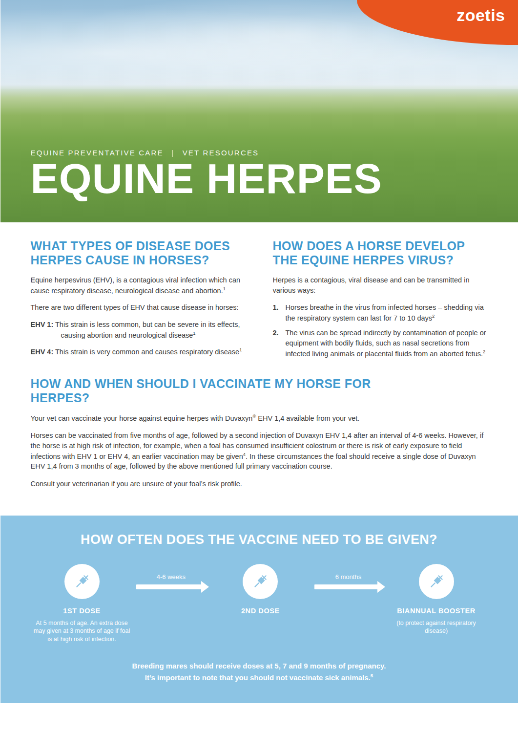zoetis
Equine Preventative Care | Vet Resources
Equine Herpes
What types of disease does herpes cause in horses?
Equine herpesvirus (EHV), is a contagious viral infection which can cause respiratory disease, neurological disease and abortion.1
There are two different types of EHV that cause disease in horses:
EHV 1: This strain is less common, but can be severe in its effects, causing abortion and neurological disease1
EHV 4: This strain is very common and causes respiratory disease1
How does a horse develop the equine herpes virus?
Herpes is a contagious, viral disease and can be transmitted in various ways:
Horses breathe in the virus from infected horses – shedding via the respiratory system can last for 7 to 10 days2
The virus can be spread indirectly by contamination of people or equipment with bodily fluids, such as nasal secretions from infected living animals or placental fluids from an aborted fetus.2
How and when should I vaccinate my horse for herpes?
Your vet can vaccinate your horse against equine herpes with Duvaxyn® EHV 1,4 available from your vet.
Horses can be vaccinated from five months of age, followed by a second injection of Duvaxyn EHV 1,4 after an interval of 4-6 weeks. However, if the horse is at high risk of infection, for example, when a foal has consumed insufficient colostrum or there is risk of early exposure to field infections with EHV 1 or EHV 4, an earlier vaccination may be given4. In these circumstances the foal should receive a single dose of Duvaxyn EHV 1,4 from 3 months of age, followed by the above mentioned full primary vaccination course.
Consult your veterinarian if you are unsure of your foal’s risk profile.
How often does the vaccine need to be given?
1st Dose
At 5 months of age. An extra dose may given at 3 months of age if foal is at high risk of infection.
4-6 weeks
2nd Dose
6 months
Biannual Booster
(to protect against respiratory disease)
Breeding mares should receive doses at 5, 7 and 9 months of pregnancy.
It’s important to note that you should not vaccinate sick animals.5